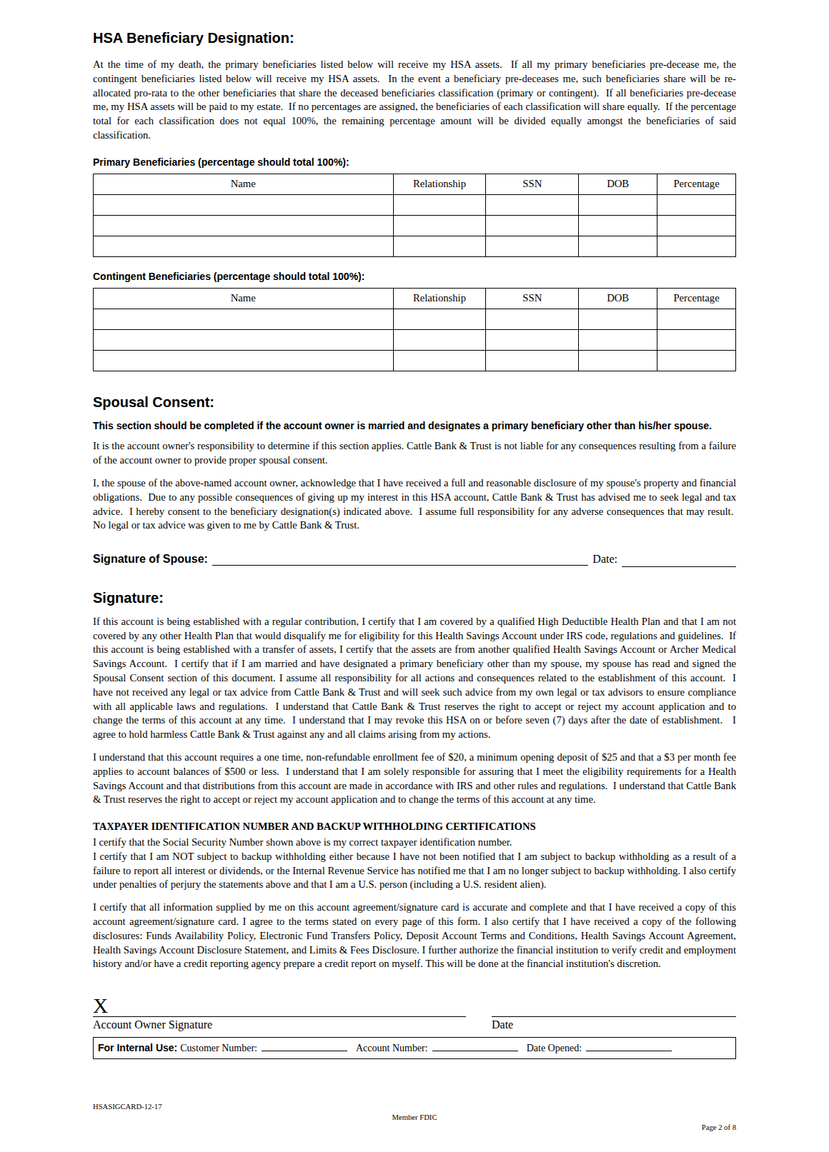HSA Beneficiary Designation:
At the time of my death, the primary beneficiaries listed below will receive my HSA assets. If all my primary beneficiaries pre-decease me, the contingent beneficiaries listed below will receive my HSA assets. In the event a beneficiary pre-deceases me, such beneficiaries share will be re-allocated pro-rata to the other beneficiaries that share the deceased beneficiaries classification (primary or contingent). If all beneficiaries pre-decease me, my HSA assets will be paid to my estate. If no percentages are assigned, the beneficiaries of each classification will share equally. If the percentage total for each classification does not equal 100%, the remaining percentage amount will be divided equally amongst the beneficiaries of said classification.
Primary Beneficiaries (percentage should total 100%):
| Name | Relationship | SSN | DOB | Percentage |
| --- | --- | --- | --- | --- |
Contingent Beneficiaries (percentage should total 100%):
| Name | Relationship | SSN | DOB | Percentage |
| --- | --- | --- | --- | --- |
Spousal Consent:
This section should be completed if the account owner is married and designates a primary beneficiary other than his/her spouse.
It is the account owner's responsibility to determine if this section applies. Cattle Bank & Trust is not liable for any consequences resulting from a failure of the account owner to provide proper spousal consent.
I, the spouse of the above-named account owner, acknowledge that I have received a full and reasonable disclosure of my spouse's property and financial obligations. Due to any possible consequences of giving up my interest in this HSA account, Cattle Bank & Trust has advised me to seek legal and tax advice. I hereby consent to the beneficiary designation(s) indicated above. I assume full responsibility for any adverse consequences that may result. No legal or tax advice was given to me by Cattle Bank & Trust.
Signature of Spouse: Date:
Signature:
If this account is being established with a regular contribution, I certify that I am covered by a qualified High Deductible Health Plan and that I am not covered by any other Health Plan that would disqualify me for eligibility for this Health Savings Account under IRS code, regulations and guidelines. If this account is being established with a transfer of assets, I certify that the assets are from another qualified Health Savings Account or Archer Medical Savings Account. I certify that if I am married and have designated a primary beneficiary other than my spouse, my spouse has read and signed the Spousal Consent section of this document. I assume all responsibility for all actions and consequences related to the establishment of this account. I have not received any legal or tax advice from Cattle Bank & Trust and will seek such advice from my own legal or tax advisors to ensure compliance with all applicable laws and regulations. I understand that Cattle Bank & Trust reserves the right to accept or reject my account application and to change the terms of this account at any time. I understand that I may revoke this HSA on or before seven (7) days after the date of establishment. I agree to hold harmless Cattle Bank & Trust against any and all claims arising from my actions.
I understand that this account requires a one time, non-refundable enrollment fee of $20, a minimum opening deposit of $25 and that a $3 per month fee applies to account balances of $500 or less. I understand that I am solely responsible for assuring that I meet the eligibility requirements for a Health Savings Account and that distributions from this account are made in accordance with IRS and other rules and regulations. I understand that Cattle Bank & Trust reserves the right to accept or reject my account application and to change the terms of this account at any time.
TAXPAYER IDENTIFICATION NUMBER AND BACKUP WITHHOLDING CERTIFICATIONS
I certify that the Social Security Number shown above is my correct taxpayer identification number.
I certify that I am NOT subject to backup withholding either because I have not been notified that I am subject to backup withholding as a result of a failure to report all interest or dividends, or the Internal Revenue Service has notified me that I am no longer subject to backup withholding. I also certify under penalties of perjury the statements above and that I am a U.S. person (including a U.S. resident alien).
I certify that all information supplied by me on this account agreement/signature card is accurate and complete and that I have received a copy of this account agreement/signature card. I agree to the terms stated on every page of this form. I also certify that I have received a copy of the following disclosures: Funds Availability Policy, Electronic Fund Transfers Policy, Deposit Account Terms and Conditions, Health Savings Account Agreement, Health Savings Account Disclosure Statement, and Limits & Fees Disclosure. I further authorize the financial institution to verify credit and employment history and/or have a credit reporting agency prepare a credit report on myself. This will be done at the financial institution's discretion.
X
| Account Owner Signature | | Date |
For Internal Use: Customer Number: Account Number: Date Opened:
HSASIGCARD-12-17
Member FDIC
Page 2 of 8